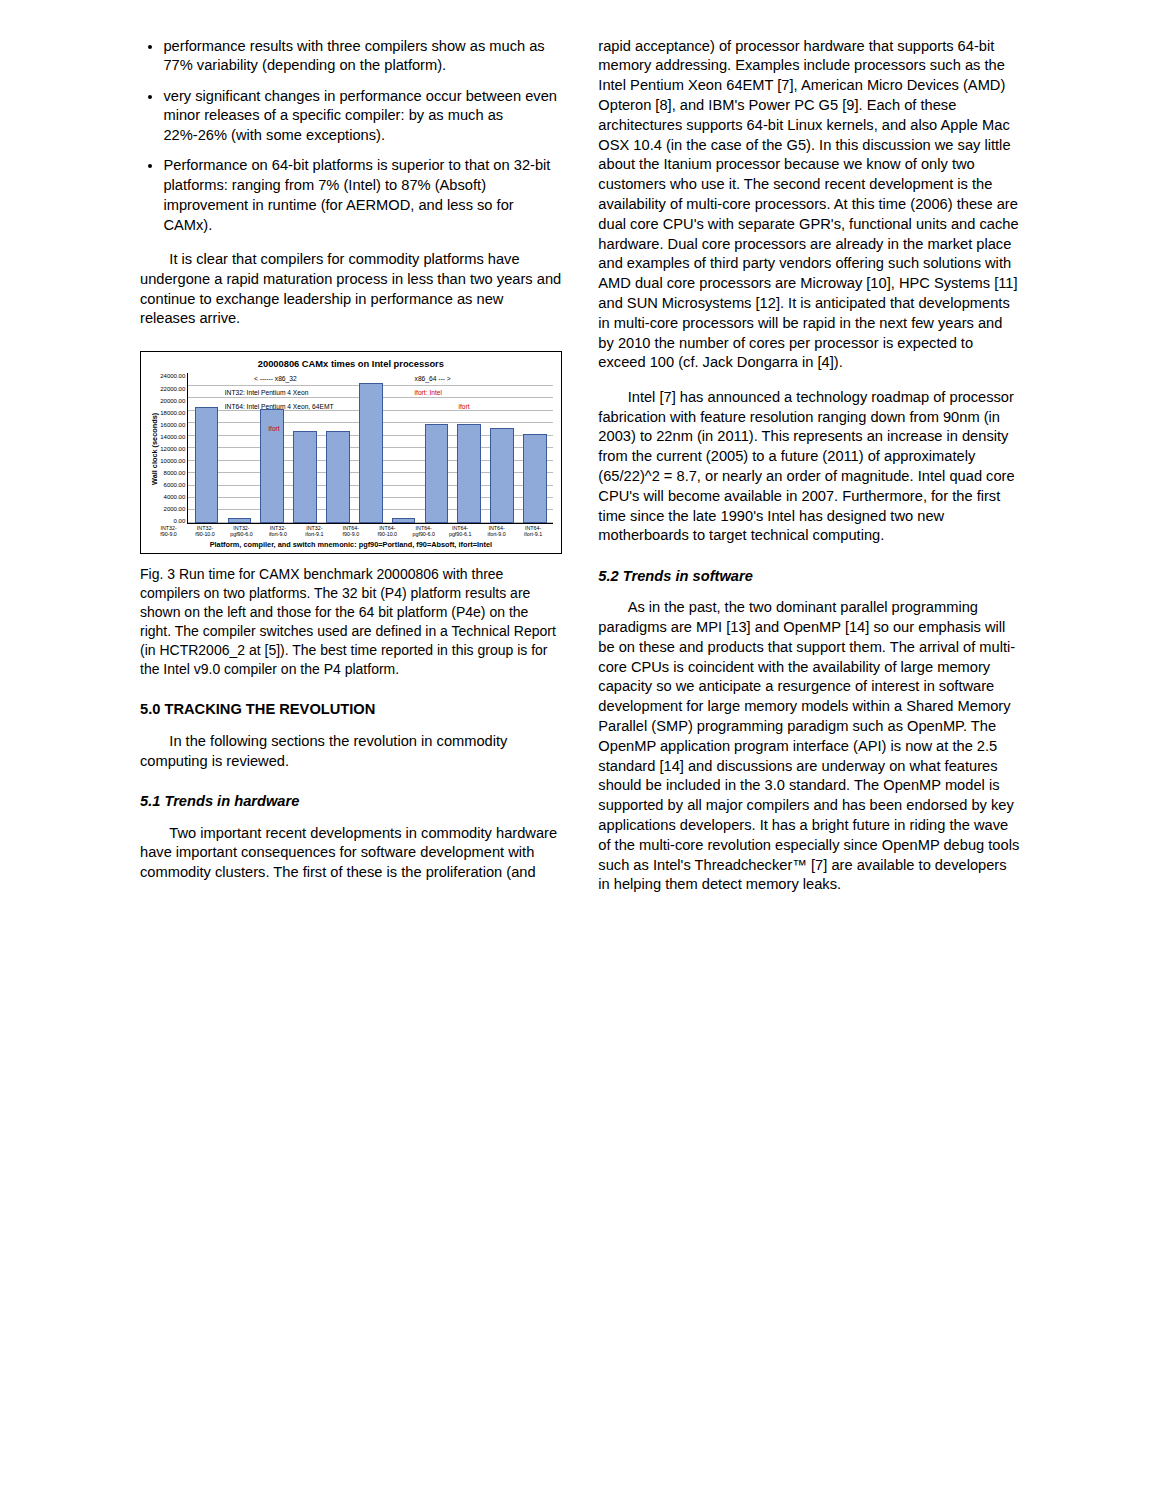performance results with three compilers show as much as 77% variability (depending on the platform).
very significant changes in performance occur between even minor releases of a specific compiler: by as much as 22%-26% (with some exceptions).
Performance on 64-bit platforms is superior to that on 32-bit platforms: ranging from 7% (Intel) to 87% (Absoft) improvement in runtime (for AERMOD, and less so for CAMx).
It is clear that compilers for commodity platforms have undergone a rapid maturation process in less than two years and continue to exchange leadership in performance as new releases arrive.
20000806 CAMx times on Intel processors
Wall clock (seconds)
24000.00 22000.00 20000.00 18000.00 16000.00 14000.00 12000.00 10000.00 8000.00 6000.00 4000.00 2000.00 0.00
< ------ x86_32
x86_64 --- >
INT32: Intel Pentium 4 Xeon
INT64: Intel Pentium 4 Xeon, 64EMT
ifort: Intel
ifort
ifort
INT32-f90-9.0 INT32-f90-10.0 INT32-pgf90-6.0 INT32-ifort-9.0 INT32-ifort-9.1 INT64-f90-9.0 INT64-f90-10.0 INT64-pgf90-6.0 INT64-pgf90-6.1 INT64-ifort-9.0 INT64-ifort-9.1
Platform, compiler, and switch mnemonic: pgf90=Portland, f90=Absoft, ifort=Intel
Fig. 3 Run time for CAMX benchmark 20000806 with three compilers on two platforms. The 32 bit (P4) platform results are shown on the left and those for the 64 bit platform (P4e) on the right. The compiler switches used are defined in a Technical Report (in HCTR2006_2 at [5]). The best time reported in this group is for the Intel v9.0 compiler on the P4 platform.
5.0 TRACKING THE REVOLUTION
In the following sections the revolution in commodity computing is reviewed.
5.1 Trends in hardware
Two important recent developments in commodity hardware have important consequences for software development with commodity clusters. The first of these is the proliferation (and rapid acceptance) of processor hardware that supports 64-bit memory addressing. Examples include processors such as the Intel Pentium Xeon 64EMT [7], American Micro Devices (AMD) Opteron [8], and IBM's Power PC G5 [9]. Each of these architectures supports 64-bit Linux kernels, and also Apple Mac OSX 10.4 (in the case of the G5). In this discussion we say little about the Itanium processor because we know of only two customers who use it. The second recent development is the availability of multi-core processors. At this time (2006) these are dual core CPU's with separate GPR's, functional units and cache hardware. Dual core processors are already in the market place and examples of third party vendors offering such solutions with AMD dual core processors are Microway [10], HPC Systems [11] and SUN Microsystems [12]. It is anticipated that developments in multi-core processors will be rapid in the next few years and by 2010 the number of cores per processor is expected to exceed 100 (cf. Jack Dongarra in [4]).
Intel [7] has announced a technology roadmap of processor fabrication with feature resolution ranging down from 90nm (in 2003) to 22nm (in 2011). This represents an increase in density from the current (2005) to a future (2011) of approximately (65/22)^2 = 8.7, or nearly an order of magnitude. Intel quad core CPU's will become available in 2007. Furthermore, for the first time since the late 1990's Intel has designed two new motherboards to target technical computing.
5.2 Trends in software
As in the past, the two dominant parallel programming paradigms are MPI [13] and OpenMP [14] so our emphasis will be on these and products that support them. The arrival of multi-core CPUs is coincident with the availability of large memory capacity so we anticipate a resurgence of interest in software development for large memory models within a Shared Memory Parallel (SMP) programming paradigm such as OpenMP. The OpenMP application program interface (API) is now at the 2.5 standard [14] and discussions are underway on what features should be included in the 3.0 standard. The OpenMP model is supported by all major compilers and has been endorsed by key applications developers. It has a bright future in riding the wave of the multi-core revolution especially since OpenMP debug tools such as Intel's Threadchecker™ [7] are available to developers in helping them detect memory leaks.